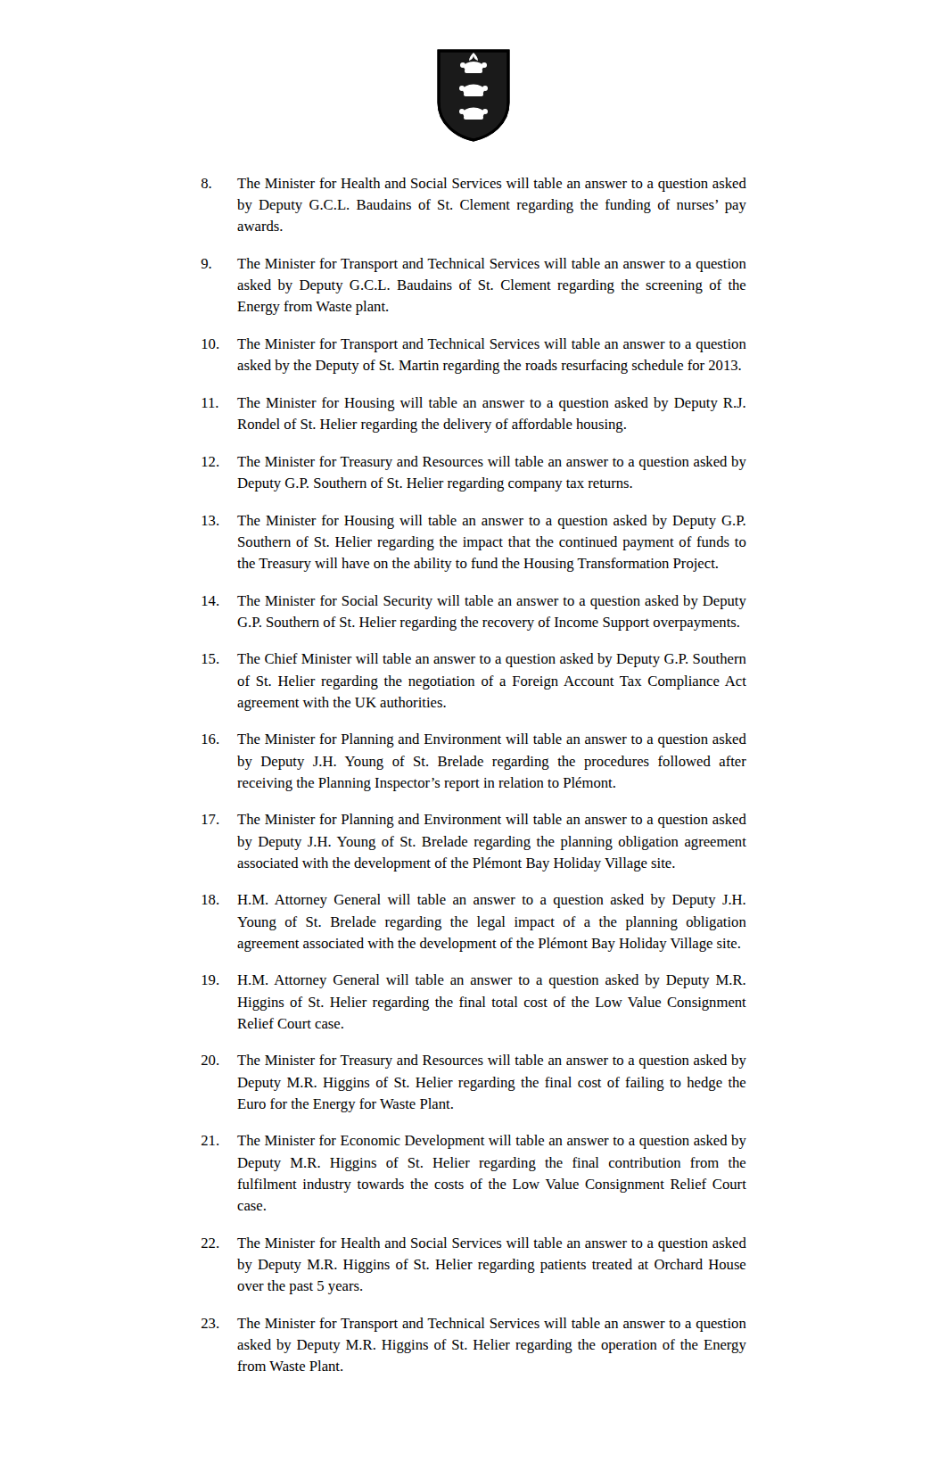8. The Minister for Health and Social Services will table an answer to a question asked by Deputy G.C.L. Baudains of St. Clement regarding the funding of nurses’ pay awards.
9. The Minister for Transport and Technical Services will table an answer to a question asked by Deputy G.C.L. Baudains of St. Clement regarding the screening of the Energy from Waste plant.
10. The Minister for Transport and Technical Services will table an answer to a question asked by the Deputy of St. Martin regarding the roads resurfacing schedule for 2013.
11. The Minister for Housing will table an answer to a question asked by Deputy R.J. Rondel of St. Helier regarding the delivery of affordable housing.
12. The Minister for Treasury and Resources will table an answer to a question asked by Deputy G.P. Southern of St. Helier regarding company tax returns.
13. The Minister for Housing will table an answer to a question asked by Deputy G.P. Southern of St. Helier regarding the impact that the continued payment of funds to the Treasury will have on the ability to fund the Housing Transformation Project.
14. The Minister for Social Security will table an answer to a question asked by Deputy G.P. Southern of St. Helier regarding the recovery of Income Support overpayments.
15. The Chief Minister will table an answer to a question asked by Deputy G.P. Southern of St. Helier regarding the negotiation of a Foreign Account Tax Compliance Act agreement with the UK authorities.
16. The Minister for Planning and Environment will table an answer to a question asked by Deputy J.H. Young of St. Brelade regarding the procedures followed after receiving the Planning Inspector’s report in relation to Plémont.
17. The Minister for Planning and Environment will table an answer to a question asked by Deputy J.H. Young of St. Brelade regarding the planning obligation agreement associated with the development of the Plémont Bay Holiday Village site.
18. H.M. Attorney General will table an answer to a question asked by Deputy J.H. Young of St. Brelade regarding the legal impact of a the planning obligation agreement associated with the development of the Plémont Bay Holiday Village site.
19. H.M. Attorney General will table an answer to a question asked by Deputy M.R. Higgins of St. Helier regarding the final total cost of the Low Value Consignment Relief Court case.
20. The Minister for Treasury and Resources will table an answer to a question asked by Deputy M.R. Higgins of St. Helier regarding the final cost of failing to hedge the Euro for the Energy for Waste Plant.
21. The Minister for Economic Development will table an answer to a question asked by Deputy M.R. Higgins of St. Helier regarding the final contribution from the fulfilment industry towards the costs of the Low Value Consignment Relief Court case.
22. The Minister for Health and Social Services will table an answer to a question asked by Deputy M.R. Higgins of St. Helier regarding patients treated at Orchard House over the past 5 years.
23. The Minister for Transport and Technical Services will table an answer to a question asked by Deputy M.R. Higgins of St. Helier regarding the operation of the Energy from Waste Plant.